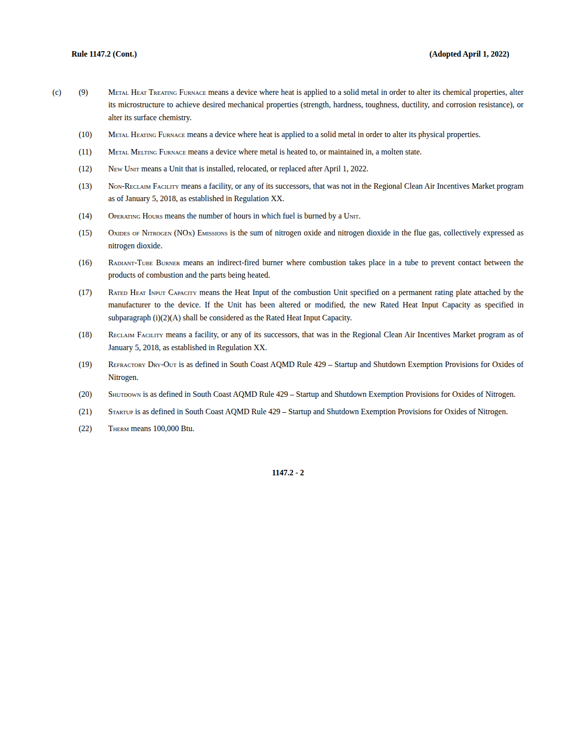Rule 1147.2 (Cont.) (Adopted April 1, 2022)
| (c) | (9) | Metal Heat Treating Furnace means a device where heat is applied to a solid metal in order to alter its chemical properties, alter its microstructure to achieve desired mechanical properties (strength, hardness, toughness, ductility, and corrosion resistance), or alter its surface chemistry. |
| | (10) | Metal Heating Furnace means a device where heat is applied to a solid metal in order to alter its physical properties. |
| | (11) | Metal Melting Furnace means a device where metal is heated to, or maintained in, a molten state. |
| | (12) | New Unit means a Unit that is installed, relocated, or replaced after April 1, 2022. |
| | (13) | Non-Reclaim Facility means a facility, or any of its successors, that was not in the Regional Clean Air Incentives Market program as of January 5, 2018, as established in Regulation XX. |
| | (14) | Operating Hours means the number of hours in which fuel is burned by a Unit . |
| | (15) | Oxides of Nitrogen (NOx) Emissions is the sum of nitrogen oxide and nitrogen dioxide in the flue gas, collectively expressed as nitrogen dioxide. |
| | (16) | Radiant-Tube Burner means an indirect-fired burner where combustion takes place in a tube to prevent contact between the products of combustion and the parts being heated. |
| | (17) | Rated Heat Input Capacity means the Heat Input of the combustion Unit specified on a permanent rating plate attached by the manufacturer to the device. If the Unit has been altered or modified, the new Rated Heat Input Capacity as specified in subparagraph (i)(2)(A) shall be considered as the Rated Heat Input Capacity. |
| | (18) | Reclaim Facility means a facility, or any of its successors, that was in the Regional Clean Air Incentives Market program as of January 5, 2018, as established in Regulation XX. |
| | (19) | Refractory Dry-Out is as defined in South Coast AQMD Rule 429 – Startup and Shutdown Exemption Provisions for Oxides of Nitrogen. |
| | (20) | Shutdown is as defined in South Coast AQMD Rule 429 – Startup and Shutdown Exemption Provisions for Oxides of Nitrogen. |
| | (21) | Startup is as defined in South Coast AQMD Rule 429 – Startup and Shutdown Exemption Provisions for Oxides of Nitrogen. |
| | (22) | Therm means 100,000 Btu. |
1147.2 - 2